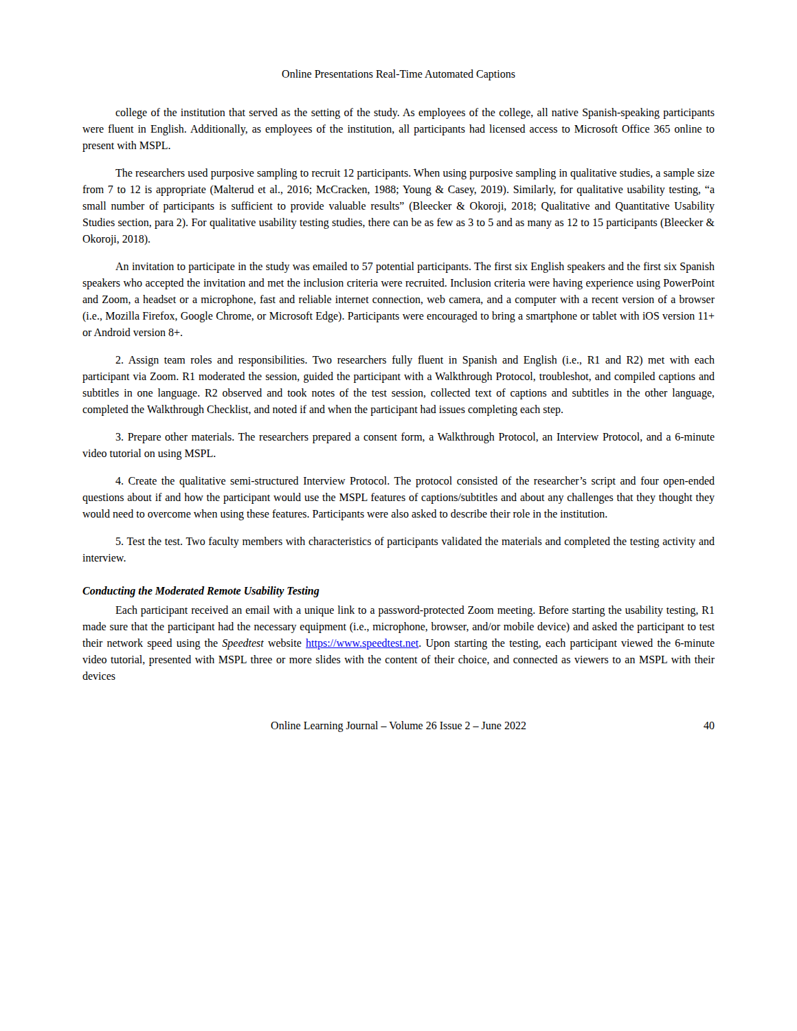Online Presentations Real-Time Automated Captions
college of the institution that served as the setting of the study. As employees of the college, all native Spanish-speaking participants were fluent in English. Additionally, as employees of the institution, all participants had licensed access to Microsoft Office 365 online to present with MSPL.
The researchers used purposive sampling to recruit 12 participants. When using purposive sampling in qualitative studies, a sample size from 7 to 12 is appropriate (Malterud et al., 2016; McCracken, 1988; Young & Casey, 2019). Similarly, for qualitative usability testing, “a small number of participants is sufficient to provide valuable results” (Bleecker & Okoroji, 2018; Qualitative and Quantitative Usability Studies section, para 2). For qualitative usability testing studies, there can be as few as 3 to 5 and as many as 12 to 15 participants (Bleecker & Okoroji, 2018).
An invitation to participate in the study was emailed to 57 potential participants. The first six English speakers and the first six Spanish speakers who accepted the invitation and met the inclusion criteria were recruited. Inclusion criteria were having experience using PowerPoint and Zoom, a headset or a microphone, fast and reliable internet connection, web camera, and a computer with a recent version of a browser (i.e., Mozilla Firefox, Google Chrome, or Microsoft Edge). Participants were encouraged to bring a smartphone or tablet with iOS version 11+ or Android version 8+.
2. Assign team roles and responsibilities. Two researchers fully fluent in Spanish and English (i.e., R1 and R2) met with each participant via Zoom. R1 moderated the session, guided the participant with a Walkthrough Protocol, troubleshot, and compiled captions and subtitles in one language. R2 observed and took notes of the test session, collected text of captions and subtitles in the other language, completed the Walkthrough Checklist, and noted if and when the participant had issues completing each step.
3. Prepare other materials. The researchers prepared a consent form, a Walkthrough Protocol, an Interview Protocol, and a 6-minute video tutorial on using MSPL.
4. Create the qualitative semi-structured Interview Protocol. The protocol consisted of the researcher’s script and four open-ended questions about if and how the participant would use the MSPL features of captions/subtitles and about any challenges that they thought they would need to overcome when using these features. Participants were also asked to describe their role in the institution.
5. Test the test. Two faculty members with characteristics of participants validated the materials and completed the testing activity and interview.
Conducting the Moderated Remote Usability Testing
Each participant received an email with a unique link to a password-protected Zoom meeting. Before starting the usability testing, R1 made sure that the participant had the necessary equipment (i.e., microphone, browser, and/or mobile device) and asked the participant to test their network speed using the Speedtest website https://www.speedtest.net. Upon starting the testing, each participant viewed the 6-minute video tutorial, presented with MSPL three or more slides with the content of their choice, and connected as viewers to an MSPL with their devices
Online Learning Journal – Volume 26 Issue 2 – June 2022
40